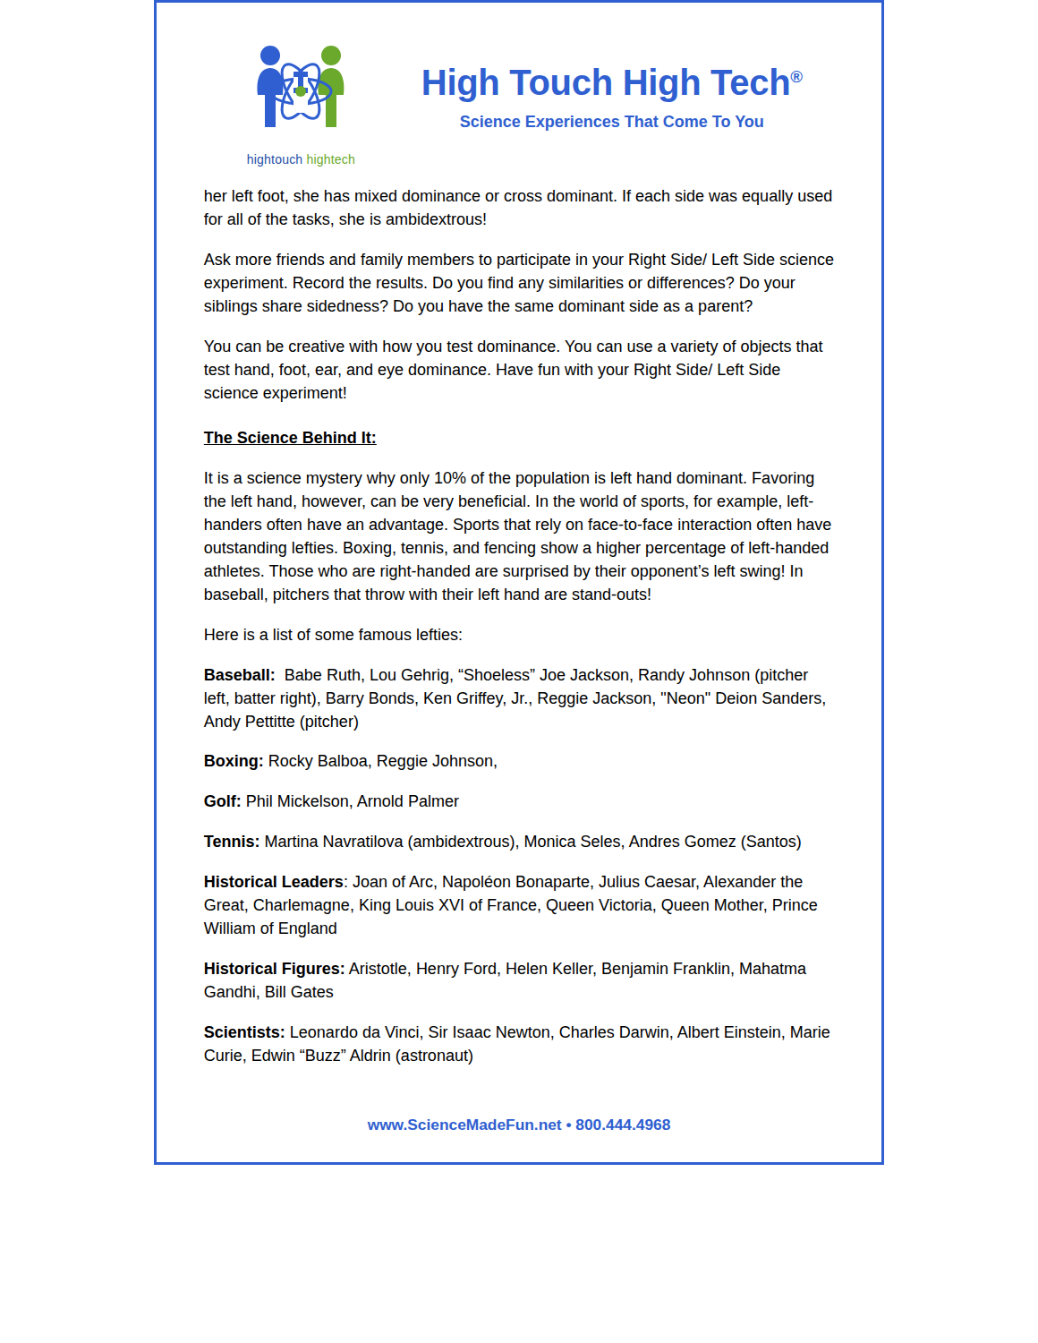hightouch hightech
High Touch High Tech®
Science Experiences That Come To You
her left foot, she has mixed dominance or cross dominant. If each side was equally used for all of the tasks, she is ambidextrous!
Ask more friends and family members to participate in your Right Side/ Left Side science experiment. Record the results. Do you find any similarities or differences? Do your siblings share sidedness? Do you have the same dominant side as a parent?
You can be creative with how you test dominance. You can use a variety of objects that test hand, foot, ear, and eye dominance. Have fun with your Right Side/ Left Side science experiment!
The Science Behind It:
It is a science mystery why only 10% of the population is left hand dominant. Favoring the left hand, however, can be very beneficial. In the world of sports, for example, left-handers often have an advantage. Sports that rely on face-to-face interaction often have outstanding lefties. Boxing, tennis, and fencing show a higher percentage of left-handed athletes. Those who are right-handed are surprised by their opponent’s left swing! In baseball, pitchers that throw with their left hand are stand-outs!
Here is a list of some famous lefties:
Baseball: Babe Ruth, Lou Gehrig, “Shoeless” Joe Jackson, Randy Johnson (pitcher left, batter right), Barry Bonds, Ken Griffey, Jr., Reggie Jackson, "Neon" Deion Sanders, Andy Pettitte (pitcher)
Boxing: Rocky Balboa, Reggie Johnson,
Golf: Phil Mickelson, Arnold Palmer
Tennis: Martina Navratilova (ambidextrous), Monica Seles, Andres Gomez (Santos)
Historical Leaders: Joan of Arc, Napoléon Bonaparte, Julius Caesar, Alexander the Great, Charlemagne, King Louis XVI of France, Queen Victoria, Queen Mother, Prince William of England
Historical Figures: Aristotle, Henry Ford, Helen Keller, Benjamin Franklin, Mahatma Gandhi, Bill Gates
Scientists: Leonardo da Vinci, Sir Isaac Newton, Charles Darwin, Albert Einstein, Marie Curie, Edwin “Buzz” Aldrin (astronaut)
www.ScienceMadeFun.net • 800.444.4968